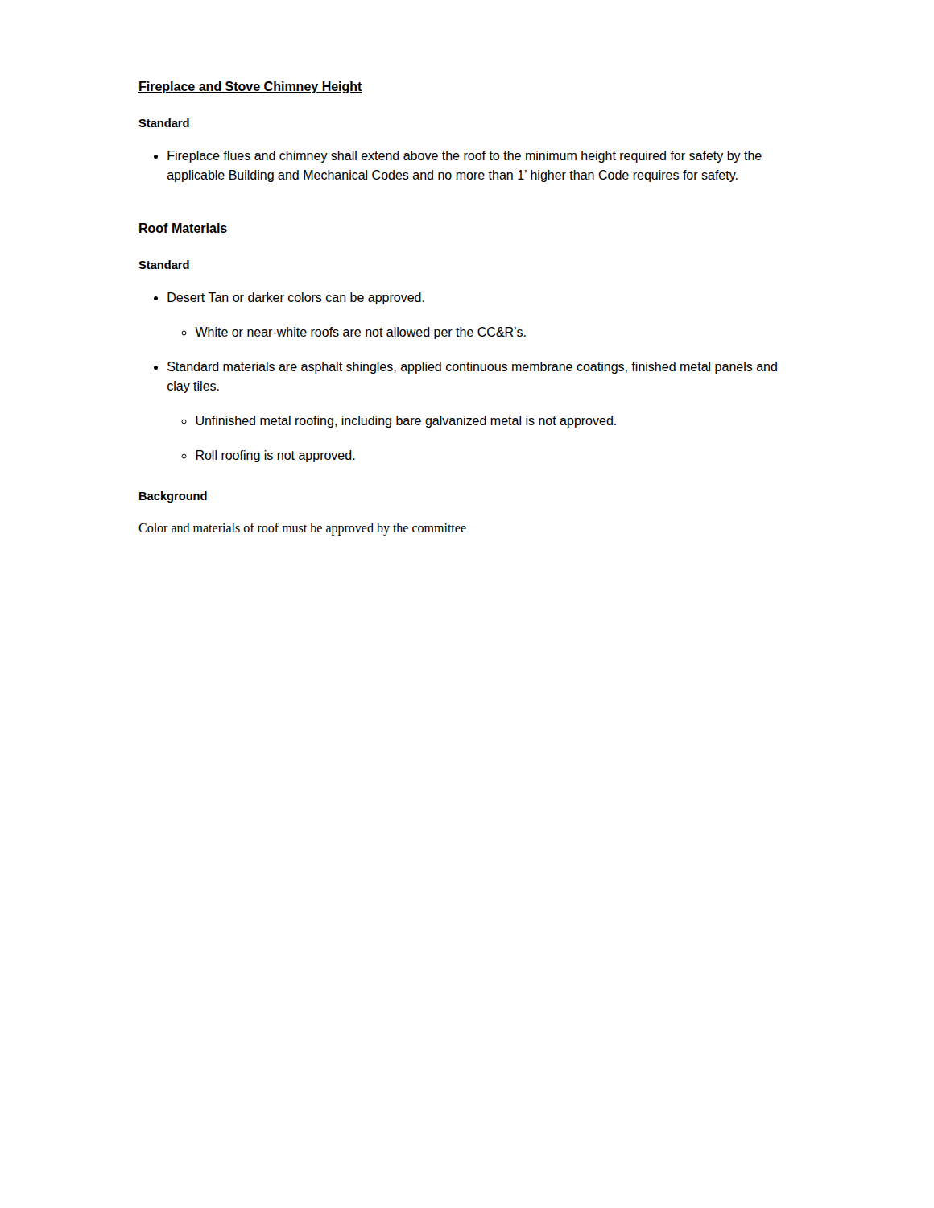Fireplace and Stove Chimney Height
Standard
Fireplace flues and chimney shall extend above the roof to the minimum height required for safety by the applicable Building and Mechanical Codes and no more than 1’ higher than Code requires for safety.
Roof Materials
Standard
Desert Tan or darker colors can be approved.
White or near-white roofs are not allowed per the CC&R’s.
Standard materials are asphalt shingles, applied continuous membrane coatings, finished metal panels and clay tiles.
Unfinished metal roofing, including bare galvanized metal is not approved.
Roll roofing is not approved.
Background
Color and materials of roof must be approved by the committee